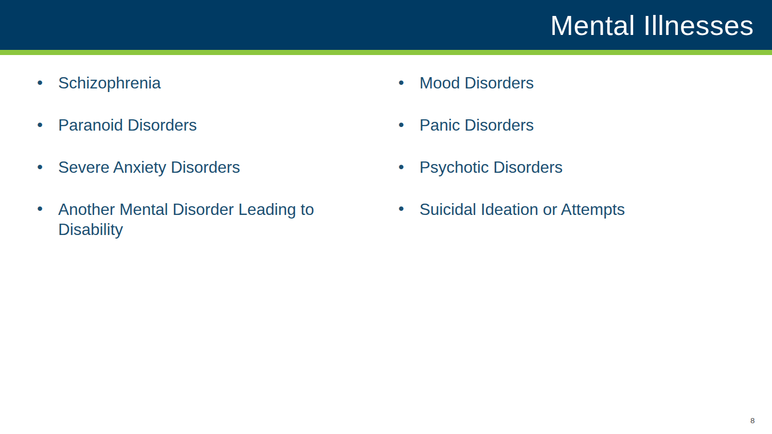Mental Illnesses
Schizophrenia
Paranoid Disorders
Severe Anxiety Disorders
Another Mental Disorder Leading to Disability
Mood Disorders
Panic Disorders
Psychotic Disorders
Suicidal Ideation or Attempts
8